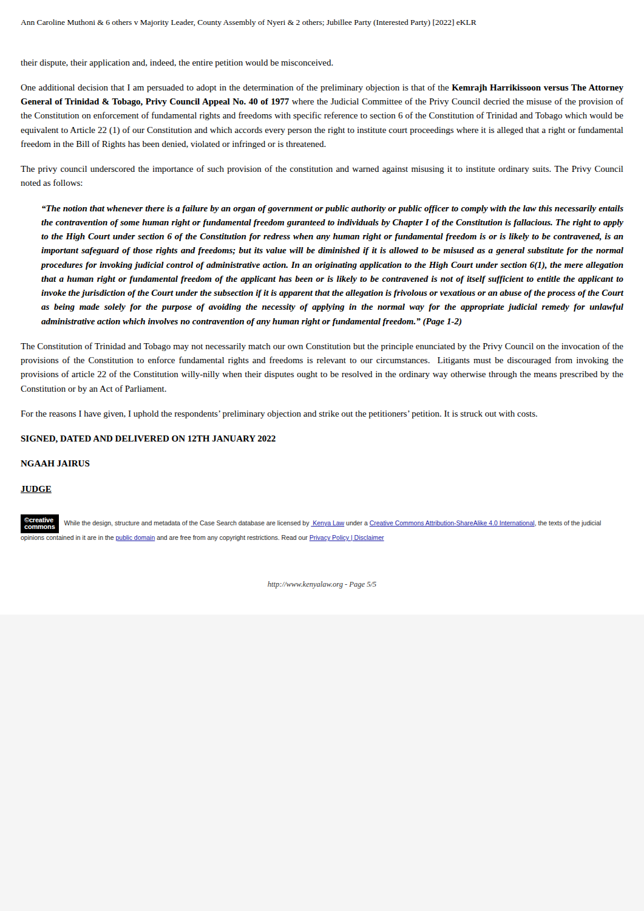Ann Caroline Muthoni & 6 others v Majority Leader, County Assembly of Nyeri & 2 others; Jubillee Party (Interested Party) [2022] eKLR
their dispute, their application and, indeed, the entire petition would be misconceived.
One additional decision that I am persuaded to adopt in the determination of the preliminary objection is that of the Kemrajh Harrikissoon versus The Attorney General of Trinidad & Tobago, Privy Council Appeal No. 40 of 1977 where the Judicial Committee of the Privy Council decried the misuse of the provision of the Constitution on enforcement of fundamental rights and freedoms with specific reference to section 6 of the Constitution of Trinidad and Tobago which would be equivalent to Article 22 (1) of our Constitution and which accords every person the right to institute court proceedings where it is alleged that a right or fundamental freedom in the Bill of Rights has been denied, violated or infringed or is threatened.
The privy council underscored the importance of such provision of the constitution and warned against misusing it to institute ordinary suits. The Privy Council noted as follows:
“The notion that whenever there is a failure by an organ of government or public authority or public officer to comply with the law this necessarily entails the contravention of some human right or fundamental freedom guranteed to individuals by Chapter I of the Constitution is fallacious. The right to apply to the High Court under section 6 of the Constitution for redress when any human right or fundamental freedom is or is likely to be contravened, is an important safeguard of those rights and freedoms; but its value will be diminished if it is allowed to be misused as a general substitute for the normal procedures for invoking judicial control of administrative action. In an originating application to the High Court under section 6(1), the mere allegation that a human right or fundamental freedom of the applicant has been or is likely to be contravened is not of itself sufficient to entitle the applicant to invoke the jurisdiction of the Court under the subsection if it is apparent that the allegation is frivolous or vexatious or an abuse of the process of the Court as being made solely for the purpose of avoiding the necessity of applying in the normal way for the appropriate judicial remedy for unlawful administrative action which involves no contravention of any human right or fundamental freedom.” (Page 1-2)
The Constitution of Trinidad and Tobago may not necessarily match our own Constitution but the principle enunciated by the Privy Council on the invocation of the provisions of the Constitution to enforce fundamental rights and freedoms is relevant to our circumstances. Litigants must be discouraged from invoking the provisions of article 22 of the Constitution willy-nilly when their disputes ought to be resolved in the ordinary way otherwise through the means prescribed by the Constitution or by an Act of Parliament.
For the reasons I have given, I uphold the respondents’ preliminary objection and strike out the petitioners’ petition. It is struck out with costs.
SIGNED, DATED AND DELIVERED ON 12TH JANUARY 2022
NGAAH JAIRUS
JUDGE
©creative commons While the design, structure and metadata of the Case Search database are licensed by Kenya Law under a Creative Commons Attribution-ShareAlike 4.0 International, the texts of the judicial opinions contained in it are in the public domain and are free from any copyright restrictions. Read our Privacy Policy | Disclaimer
http://www.kenyalaw.org - Page 5/5